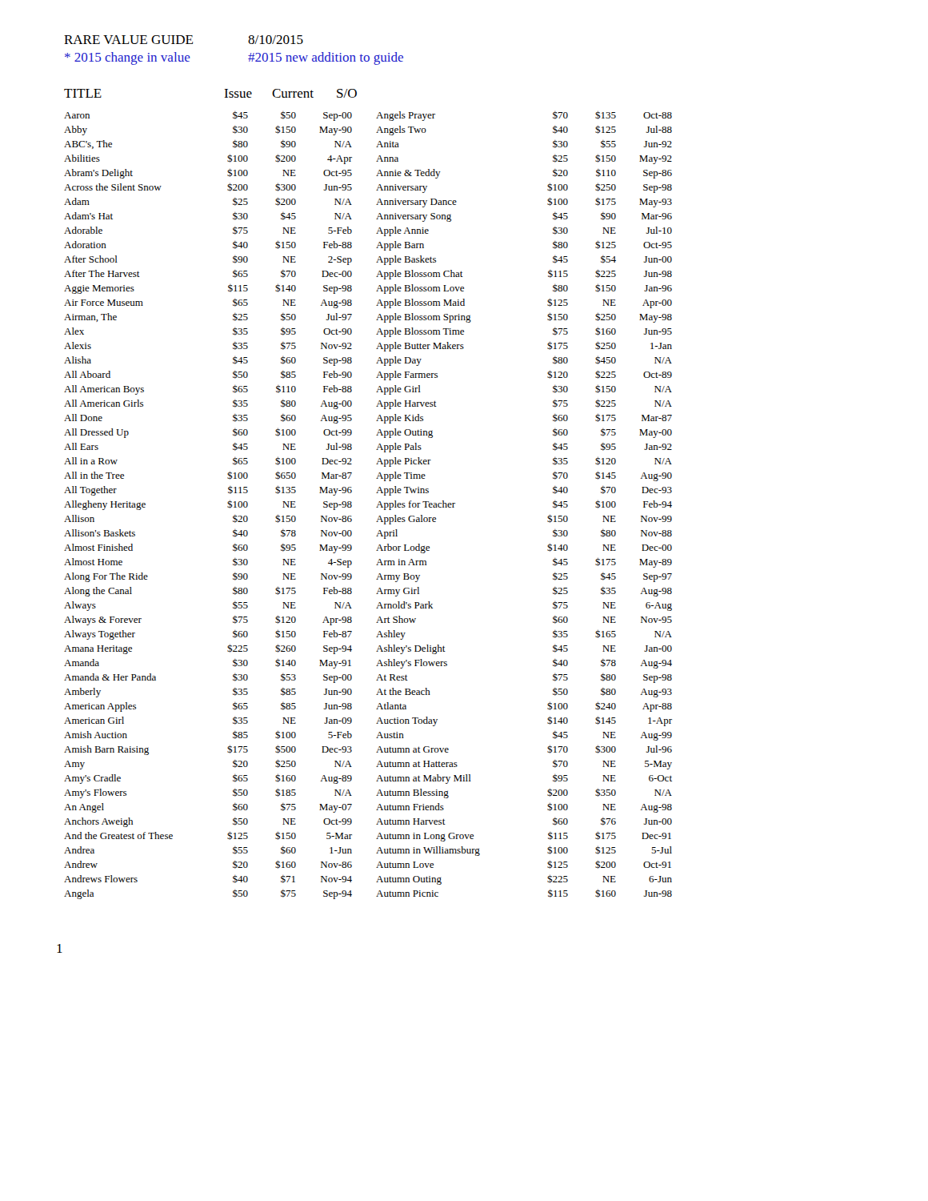RARE VALUE GUIDE8/10/2015
* 2015 change in value#2015 new addition to guide
TITLE Issue Current S/O
| Aaron | $45 | $50 | Sep-00 | | Angels Prayer | $70 | $135 | Oct-88 |
| Abby | $30 | $150 | May-90 | | Angels Two | $40 | $125 | Jul-88 |
| ABC's, The | $80 | $90 | N/A | | Anita | $30 | $55 | Jun-92 |
| Abilities | $100 | $200 | 4-Apr | | Anna | $25 | $150 | May-92 |
| Abram's Delight | $100 | NE | Oct-95 | | Annie & Teddy | $20 | $110 | Sep-86 |
| Across the Silent Snow | $200 | $300 | Jun-95 | | Anniversary | $100 | $250 | Sep-98 |
| Adam | $25 | $200 | N/A | | Anniversary Dance | $100 | $175 | May-93 |
| Adam's Hat | $30 | $45 | N/A | | Anniversary Song | $45 | $90 | Mar-96 |
| Adorable | $75 | NE | 5-Feb | | Apple Annie | $30 | NE | Jul-10 |
| Adoration | $40 | $150 | Feb-88 | | Apple Barn | $80 | $125 | Oct-95 |
| After School | $90 | NE | 2-Sep | | Apple Baskets | $45 | $54 | Jun-00 |
| After The Harvest | $65 | $70 | Dec-00 | | Apple Blossom Chat | $115 | $225 | Jun-98 |
| Aggie Memories | $115 | $140 | Sep-98 | | Apple Blossom Love | $80 | $150 | Jan-96 |
| Air Force Museum | $65 | NE | Aug-98 | | Apple Blossom Maid | $125 | NE | Apr-00 |
| Airman, The | $25 | $50 | Jul-97 | | Apple Blossom Spring | $150 | $250 | May-98 |
| Alex | $35 | $95 | Oct-90 | | Apple Blossom Time | $75 | $160 | Jun-95 |
| Alexis | $35 | $75 | Nov-92 | | Apple Butter Makers | $175 | $250 | 1-Jan |
| Alisha | $45 | $60 | Sep-98 | | Apple Day | $80 | $450 | N/A |
| All Aboard | $50 | $85 | Feb-90 | | Apple Farmers | $120 | $225 | Oct-89 |
| All American Boys | $65 | $110 | Feb-88 | | Apple Girl | $30 | $150 | N/A |
| All American Girls | $35 | $80 | Aug-00 | | Apple Harvest | $75 | $225 | N/A |
| All Done | $35 | $60 | Aug-95 | | Apple Kids | $60 | $175 | Mar-87 |
| All Dressed Up | $60 | $100 | Oct-99 | | Apple Outing | $60 | $75 | May-00 |
| All Ears | $45 | NE | Jul-98 | | Apple Pals | $45 | $95 | Jan-92 |
| All in a Row | $65 | $100 | Dec-92 | | Apple Picker | $35 | $120 | N/A |
| All in the Tree | $100 | $650 | Mar-87 | | Apple Time | $70 | $145 | Aug-90 |
| All Together | $115 | $135 | May-96 | | Apple Twins | $40 | $70 | Dec-93 |
| Allegheny Heritage | $100 | NE | Sep-98 | | Apples for Teacher | $45 | $100 | Feb-94 |
| Allison | $20 | $150 | Nov-86 | | Apples Galore | $150 | NE | Nov-99 |
| Allison's Baskets | $40 | $78 | Nov-00 | | April | $30 | $80 | Nov-88 |
| Almost Finished | $60 | $95 | May-99 | | Arbor Lodge | $140 | NE | Dec-00 |
| Almost Home | $30 | NE | 4-Sep | | Arm in Arm | $45 | $175 | May-89 |
| Along For The Ride | $90 | NE | Nov-99 | | Army Boy | $25 | $45 | Sep-97 |
| Along the Canal | $80 | $175 | Feb-88 | | Army Girl | $25 | $35 | Aug-98 |
| Always | $55 | NE | N/A | | Arnold's Park | $75 | NE | 6-Aug |
| Always & Forever | $75 | $120 | Apr-98 | | Art Show | $60 | NE | Nov-95 |
| Always Together | $60 | $150 | Feb-87 | | Ashley | $35 | $165 | N/A |
| Amana Heritage | $225 | $260 | Sep-94 | | Ashley's Delight | $45 | NE | Jan-00 |
| Amanda | $30 | $140 | May-91 | | Ashley's Flowers | $40 | $78 | Aug-94 |
| Amanda & Her Panda | $30 | $53 | Sep-00 | | At Rest | $75 | $80 | Sep-98 |
| Amberly | $35 | $85 | Jun-90 | | At the Beach | $50 | $80 | Aug-93 |
| American Apples | $65 | $85 | Jun-98 | | Atlanta | $100 | $240 | Apr-88 |
| American Girl | $35 | NE | Jan-09 | | Auction Today | $140 | $145 | 1-Apr |
| Amish Auction | $85 | $100 | 5-Feb | | Austin | $45 | NE | Aug-99 |
| Amish Barn Raising | $175 | $500 | Dec-93 | | Autumn at Grove | $170 | $300 | Jul-96 |
| Amy | $20 | $250 | N/A | | Autumn at Hatteras | $70 | NE | 5-May |
| Amy's Cradle | $65 | $160 | Aug-89 | | Autumn at Mabry Mill | $95 | NE | 6-Oct |
| Amy's Flowers | $50 | $185 | N/A | | Autumn Blessing | $200 | $350 | N/A |
| An Angel | $60 | $75 | May-07 | | Autumn Friends | $100 | NE | Aug-98 |
| Anchors Aweigh | $50 | NE | Oct-99 | | Autumn Harvest | $60 | $76 | Jun-00 |
| And the Greatest of These | $125 | $150 | 5-Mar | | Autumn in Long Grove | $115 | $175 | Dec-91 |
| Andrea | $55 | $60 | 1-Jun | | Autumn in Williamsburg | $100 | $125 | 5-Jul |
| Andrew | $20 | $160 | Nov-86 | | Autumn Love | $125 | $200 | Oct-91 |
| Andrews Flowers | $40 | $71 | Nov-94 | | Autumn Outing | $225 | NE | 6-Jun |
| Angela | $50 | $75 | Sep-94 | | Autumn Picnic | $115 | $160 | Jun-98 |
1